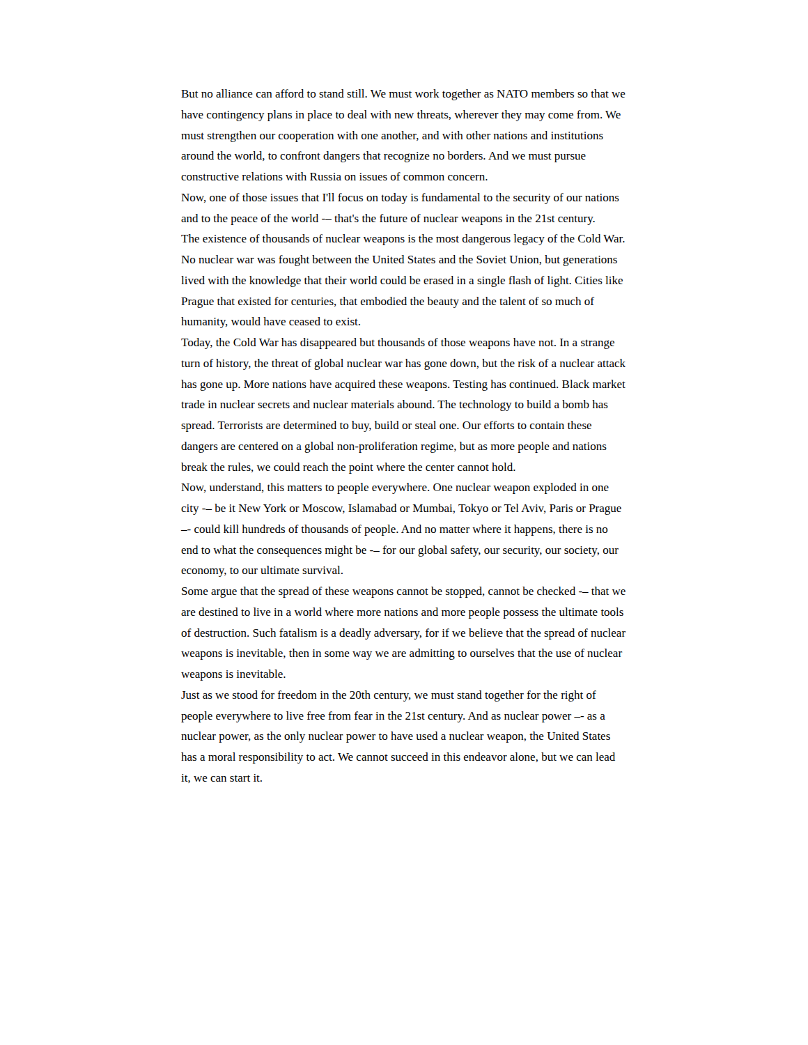But no alliance can afford to stand still. We must work together as NATO members so that we have contingency plans in place to deal with new threats, wherever they may come from. We must strengthen our cooperation with one another, and with other nations and institutions around the world, to confront dangers that recognize no borders. And we must pursue constructive relations with Russia on issues of common concern.
Now, one of those issues that I'll focus on today is fundamental to the security of our nations and to the peace of the world -– that's the future of nuclear weapons in the 21st century.
The existence of thousands of nuclear weapons is the most dangerous legacy of the Cold War. No nuclear war was fought between the United States and the Soviet Union, but generations lived with the knowledge that their world could be erased in a single flash of light. Cities like Prague that existed for centuries, that embodied the beauty and the talent of so much of humanity, would have ceased to exist.
Today, the Cold War has disappeared but thousands of those weapons have not. In a strange turn of history, the threat of global nuclear war has gone down, but the risk of a nuclear attack has gone up. More nations have acquired these weapons. Testing has continued. Black market trade in nuclear secrets and nuclear materials abound. The technology to build a bomb has spread. Terrorists are determined to buy, build or steal one. Our efforts to contain these dangers are centered on a global non-proliferation regime, but as more people and nations break the rules, we could reach the point where the center cannot hold.
Now, understand, this matters to people everywhere. One nuclear weapon exploded in one city -– be it New York or Moscow, Islamabad or Mumbai, Tokyo or Tel Aviv, Paris or Prague –- could kill hundreds of thousands of people. And no matter where it happens, there is no end to what the consequences might be -– for our global safety, our security, our society, our economy, to our ultimate survival.
Some argue that the spread of these weapons cannot be stopped, cannot be checked -– that we are destined to live in a world where more nations and more people possess the ultimate tools of destruction. Such fatalism is a deadly adversary, for if we believe that the spread of nuclear weapons is inevitable, then in some way we are admitting to ourselves that the use of nuclear weapons is inevitable.
Just as we stood for freedom in the 20th century, we must stand together for the right of people everywhere to live free from fear in the 21st century. And as nuclear power –- as a nuclear power, as the only nuclear power to have used a nuclear weapon, the United States has a moral responsibility to act. We cannot succeed in this endeavor alone, but we can lead it, we can start it.